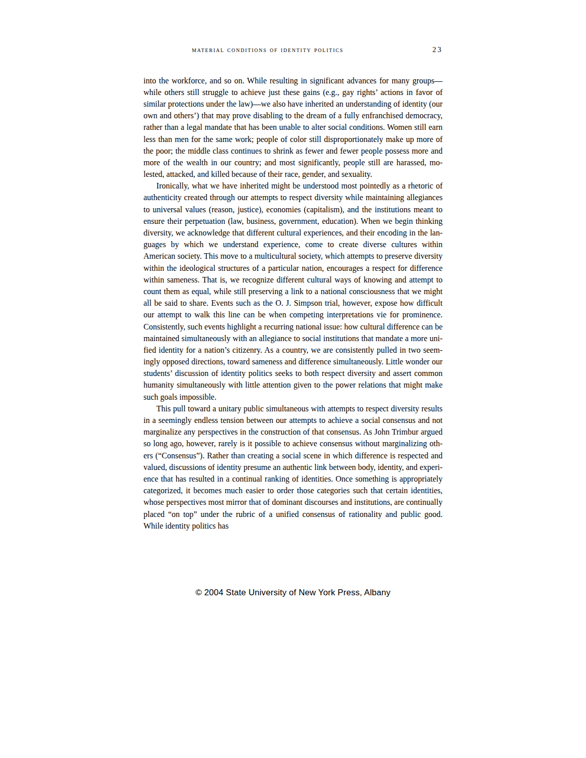material conditions of identity politics 23
into the workforce, and so on. While resulting in significant advances for many groups—while others still struggle to achieve just these gains (e.g., gay rights’ actions in favor of similar protections under the law)—we also have inherited an understanding of identity (our own and others’) that may prove disabling to the dream of a fully enfranchised democracy, rather than a legal mandate that has been unable to alter social conditions. Women still earn less than men for the same work; people of color still disproportionately make up more of the poor; the middle class continues to shrink as fewer and fewer people possess more and more of the wealth in our country; and most significantly, people still are harassed, molested, attacked, and killed because of their race, gender, and sexuality.
Ironically, what we have inherited might be understood most pointedly as a rhetoric of authenticity created through our attempts to respect diversity while maintaining allegiances to universal values (reason, justice), economies (capitalism), and the institutions meant to ensure their perpetuation (law, business, government, education). When we begin thinking diversity, we acknowledge that different cultural experiences, and their encoding in the languages by which we understand experience, come to create diverse cultures within American society. This move to a multicultural society, which attempts to preserve diversity within the ideological structures of a particular nation, encourages a respect for difference within sameness. That is, we recognize different cultural ways of knowing and attempt to count them as equal, while still preserving a link to a national consciousness that we might all be said to share. Events such as the O. J. Simpson trial, however, expose how difficult our attempt to walk this line can be when competing interpretations vie for prominence. Consistently, such events highlight a recurring national issue: how cultural difference can be maintained simultaneously with an allegiance to social institutions that mandate a more unified identity for a nation’s citizenry. As a country, we are consistently pulled in two seemingly opposed directions, toward sameness and difference simultaneously. Little wonder our students’ discussion of identity politics seeks to both respect diversity and assert common humanity simultaneously with little attention given to the power relations that might make such goals impossible.
This pull toward a unitary public simultaneous with attempts to respect diversity results in a seemingly endless tension between our attempts to achieve a social consensus and not marginalize any perspectives in the construction of that consensus. As John Trimbur argued so long ago, however, rarely is it possible to achieve consensus without marginalizing others (“Consensus”). Rather than creating a social scene in which difference is respected and valued, discussions of identity presume an authentic link between body, identity, and experience that has resulted in a continual ranking of identities. Once something is appropriately categorized, it becomes much easier to order those categories such that certain identities, whose perspectives most mirror that of dominant discourses and institutions, are continually placed “on top” under the rubric of a unified consensus of rationality and public good. While identity politics has
© 2004 State University of New York Press, Albany